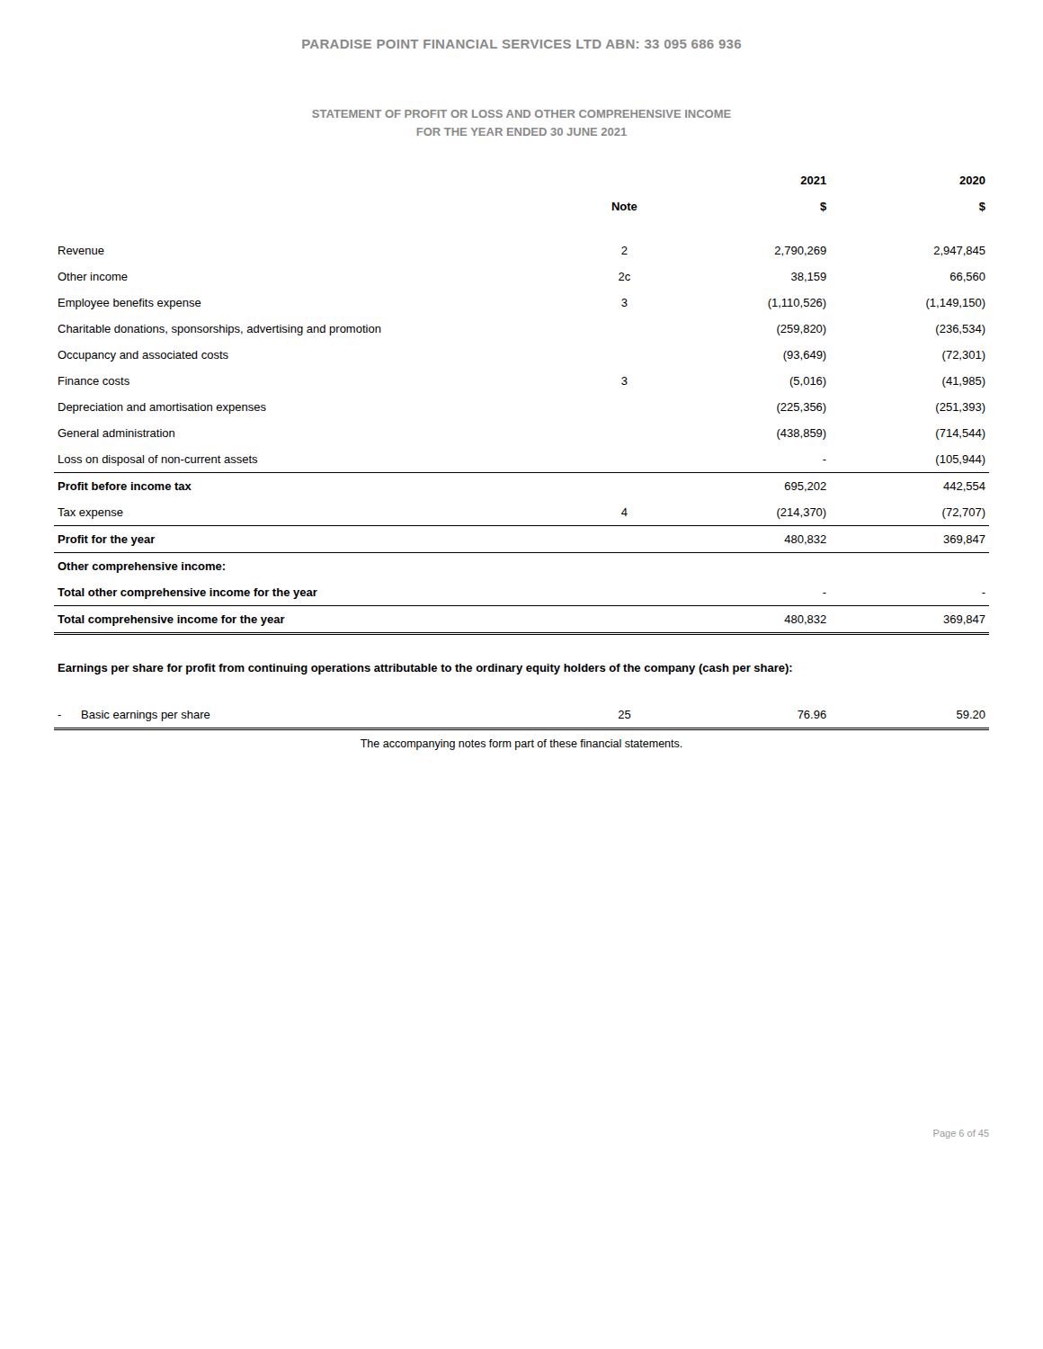PARADISE POINT FINANCIAL SERVICES LTD ABN: 33 095 686 936
STATEMENT OF PROFIT OR LOSS AND OTHER COMPREHENSIVE INCOME
FOR THE YEAR ENDED 30 JUNE 2021
| | | 2021 | 2020 |
| | Note | $ | $ |
| Revenue | 2 | 2,790,269 | 2,947,845 |
| Other income | 2c | 38,159 | 66,560 |
| Employee benefits expense | 3 | (1,110,526) | (1,149,150) |
| Charitable donations, sponsorships, advertising and promotion | | (259,820) | (236,534) |
| Occupancy and associated costs | | (93,649) | (72,301) |
| Finance costs | 3 | (5,016) | (41,985) |
| Depreciation and amortisation expenses | | (225,356) | (251,393) |
| General administration | | (438,859) | (714,544) |
| Loss on disposal of non-current assets | | - | (105,944) |
| Profit before income tax | | 695,202 | 442,554 |
| Tax expense | 4 | (214,370) | (72,707) |
| Profit for the year | | 480,832 | 369,847 |
| Other comprehensive income: | | | |
| Total other comprehensive income for the year | | - | - |
| Total comprehensive income for the year | | 480,832 | 369,847 |
| Earnings per share for profit from continuing operations attributable to the ordinary equity holders of the company (cash per share): |
| - Basic earnings per share | 25 | 76.96 | 59.20 |
The accompanying notes form part of these financial statements.
Page 6 of 45